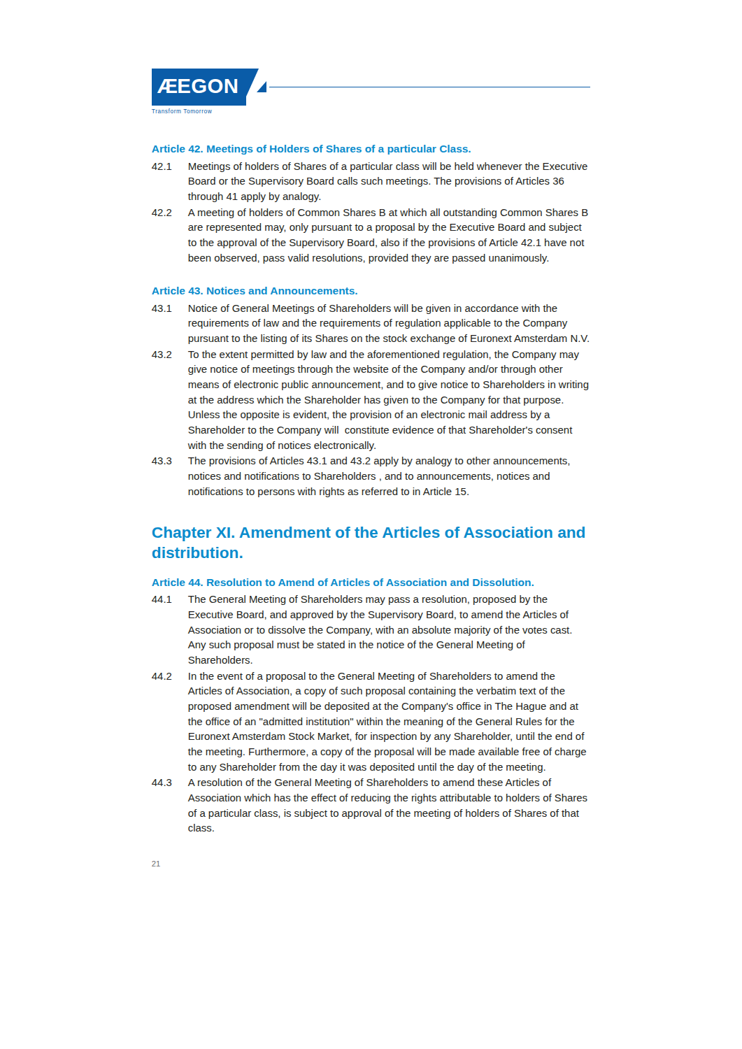ÆEGON
Transform Tomorrow
Article 42. Meetings of Holders of Shares of a particular Class.
42.1
Meetings of holders of Shares of a particular class will be held whenever the Executive Board or the Supervisory Board calls such meetings. The provisions of Articles 36 through 41 apply by analogy.
42.2
A meeting of holders of Common Shares B at which all outstanding Common Shares B are represented may, only pursuant to a proposal by the Executive Board and subject to the approval of the Supervisory Board, also if the provisions of Article 42.1 have not been observed, pass valid resolutions, provided they are passed unanimously.
Article 43. Notices and Announcements.
43.1
Notice of General Meetings of Shareholders will be given in accordance with the requirements of law and the requirements of regulation applicable to the Company pursuant to the listing of its Shares on the stock exchange of Euronext Amsterdam N.V.
43.2
To the extent permitted by law and the aforementioned regulation, the Company may give notice of meetings through the website of the Company and/or through other means of electronic public announcement, and to give notice to Shareholders in writing at the address which the Shareholder has given to the Company for that purpose. Unless the opposite is evident, the provision of an electronic mail address by a Shareholder to the Company will constitute evidence of that Shareholder's consent with the sending of notices electronically.
43.3
The provisions of Articles 43.1 and 43.2 apply by analogy to other announcements, notices and notifications to Shareholders , and to announcements, notices and notifications to persons with rights as referred to in Article 15.
Chapter XI. Amendment of the Articles of Association and distribution.
Article 44. Resolution to Amend of Articles of Association and Dissolution.
44.1
The General Meeting of Shareholders may pass a resolution, proposed by the Executive Board, and approved by the Supervisory Board, to amend the Articles of Association or to dissolve the Company, with an absolute majority of the votes cast.
Any such proposal must be stated in the notice of the General Meeting of Shareholders.
44.2
In the event of a proposal to the General Meeting of Shareholders to amend the Articles of Association, a copy of such proposal containing the verbatim text of the proposed amendment will be deposited at the Company's office in The Hague and at the office of an "admitted institution" within the meaning of the General Rules for the Euronext Amsterdam Stock Market, for inspection by any Shareholder, until the end of the meeting. Furthermore, a copy of the proposal will be made available free of charge to any Shareholder from the day it was deposited until the day of the meeting.
44.3
A resolution of the General Meeting of Shareholders to amend these Articles of Association which has the effect of reducing the rights attributable to holders of Shares of a particular class, is subject to approval of the meeting of holders of Shares of that class.
21